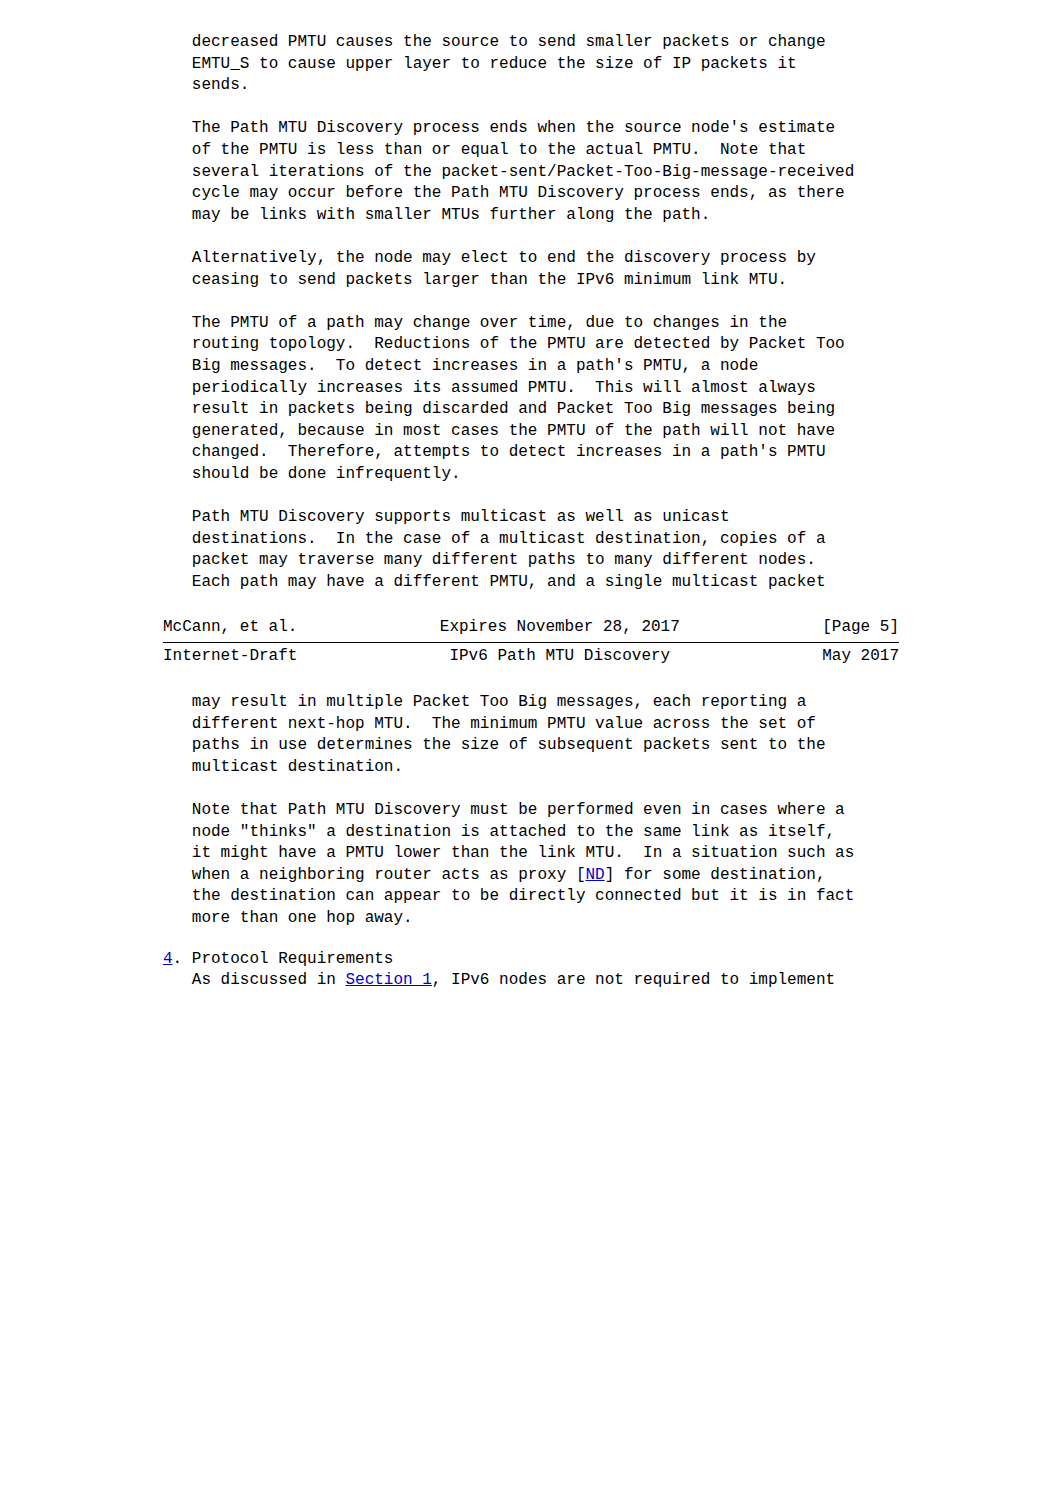decreased PMTU causes the source to send smaller packets or change
   EMTU_S to cause upper layer to reduce the size of IP packets it
   sends.

   The Path MTU Discovery process ends when the source node's estimate
   of the PMTU is less than or equal to the actual PMTU.  Note that
   several iterations of the packet-sent/Packet-Too-Big-message-received
   cycle may occur before the Path MTU Discovery process ends, as there
   may be links with smaller MTUs further along the path.

   Alternatively, the node may elect to end the discovery process by
   ceasing to send packets larger than the IPv6 minimum link MTU.

   The PMTU of a path may change over time, due to changes in the
   routing topology.  Reductions of the PMTU are detected by Packet Too
   Big messages.  To detect increases in a path's PMTU, a node
   periodically increases its assumed PMTU.  This will almost always
   result in packets being discarded and Packet Too Big messages being
   generated, because in most cases the PMTU of the path will not have
   changed.  Therefore, attempts to detect increases in a path's PMTU
   should be done infrequently.

   Path MTU Discovery supports multicast as well as unicast
   destinations.  In the case of a multicast destination, copies of a
   packet may traverse many different paths to many different nodes.
   Each path may have a different PMTU, and a single multicast packet
McCann, et al. Expires November 28, 2017 [Page 5]
Internet-Draft IPv6 Path MTU Discovery May 2017
   may result in multiple Packet Too Big messages, each reporting a
   different next-hop MTU.  The minimum PMTU value across the set of
   paths in use determines the size of subsequent packets sent to the
   multicast destination.

   Note that Path MTU Discovery must be performed even in cases where a
   node "thinks" a destination is attached to the same link as itself,
   it might have a PMTU lower than the link MTU.  In a situation such as
   when a neighboring router acts as proxy [ND] for some destination,
   the destination can appear to be directly connected but it is in fact
   more than one hop away.
4. Protocol Requirements
   As discussed in Section 1, IPv6 nodes are not required to implement